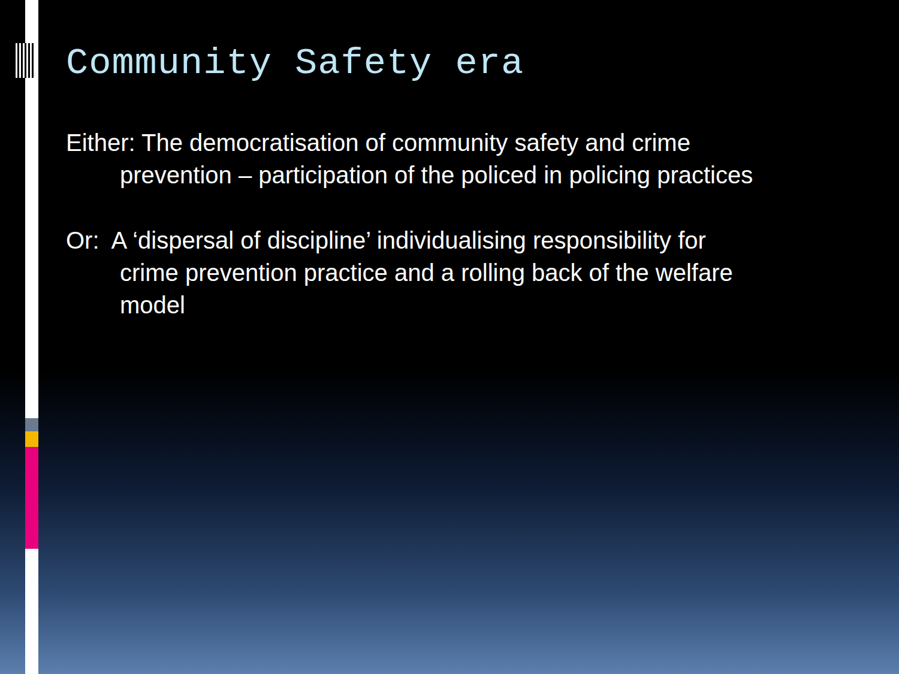Community Safety era
Either: The democratisation of community safety and crime prevention – participation of the policed in policing practices
Or: A ‘dispersal of discipline’ individualising responsibility for crime prevention practice and a rolling back of the welfare model